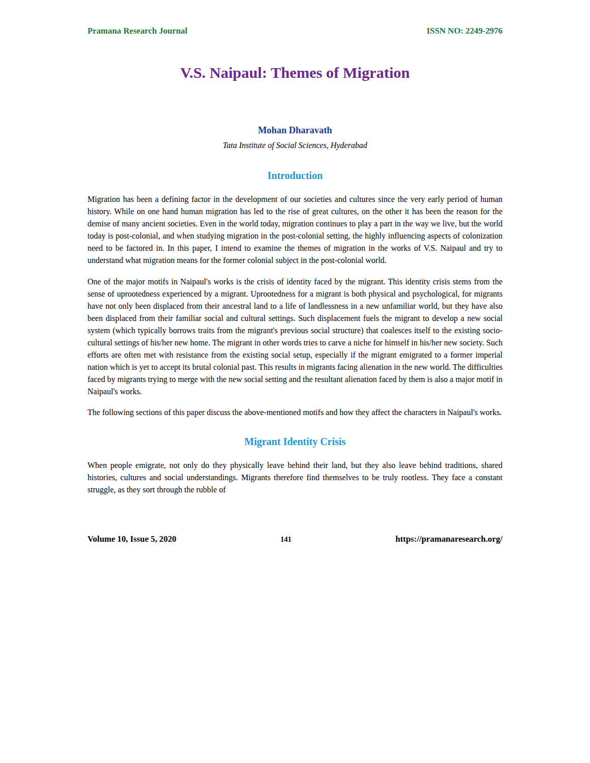Pramana Research Journal ISSN NO: 2249-2976
V.S. Naipaul: Themes of Migration
Mohan Dharavath
Tata Institute of Social Sciences, Hyderabad
Introduction
Migration has been a defining factor in the development of our societies and cultures since the very early period of human history. While on one hand human migration has led to the rise of great cultures, on the other it has been the reason for the demise of many ancient societies. Even in the world today, migration continues to play a part in the way we live, but the world today is post-colonial, and when studying migration in the post-colonial setting, the highly influencing aspects of colonization need to be factored in. In this paper, I intend to examine the themes of migration in the works of V.S. Naipaul and try to understand what migration means for the former colonial subject in the post-colonial world.
One of the major motifs in Naipaul's works is the crisis of identity faced by the migrant. This identity crisis stems from the sense of uprootedness experienced by a migrant. Uprootedness for a migrant is both physical and psychological, for migrants have not only been displaced from their ancestral land to a life of landlessness in a new unfamiliar world, but they have also been displaced from their familiar social and cultural settings. Such displacement fuels the migrant to develop a new social system (which typically borrows traits from the migrant's previous social structure) that coalesces itself to the existing socio-cultural settings of his/her new home. The migrant in other words tries to carve a niche for himself in his/her new society. Such efforts are often met with resistance from the existing social setup, especially if the migrant emigrated to a former imperial nation which is yet to accept its brutal colonial past. This results in migrants facing alienation in the new world. The difficulties faced by migrants trying to merge with the new social setting and the resultant alienation faced by them is also a major motif in Naipaul's works.
The following sections of this paper discuss the above-mentioned motifs and how they affect the characters in Naipaul's works.
Migrant Identity Crisis
When people emigrate, not only do they physically leave behind their land, but they also leave behind traditions, shared histories, cultures and social understandings. Migrants therefore find themselves to be truly rootless. They face a constant struggle, as they sort through the rubble of
Volume 10, Issue 5, 2020 141 https://pramanaresearch.org/